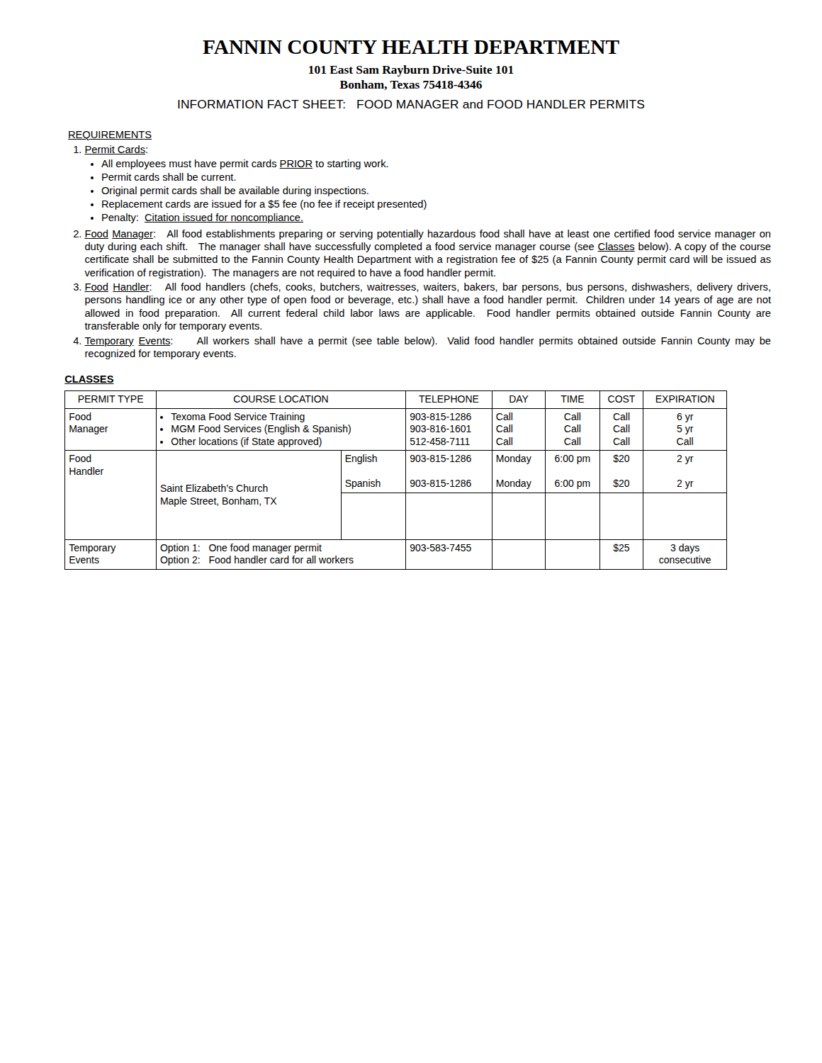FANNIN COUNTY HEALTH DEPARTMENT
101 East Sam Rayburn Drive-Suite 101
Bonham, Texas 75418-4346
INFORMATION FACT SHEET: FOOD MANAGER and FOOD HANDLER PERMITS
REQUIREMENTS
Permit Cards:
All employees must have permit cards PRIOR to starting work.
Permit cards shall be current.
Original permit cards shall be available during inspections.
Replacement cards are issued for a $5 fee (no fee if receipt presented)
Penalty: Citation issued for noncompliance.
Food Manager: All food establishments preparing or serving potentially hazardous food shall have at least one certified food service manager on duty during each shift. The manager shall have successfully completed a food service manager course (see Classes below). A copy of the course certificate shall be submitted to the Fannin County Health Department with a registration fee of $25 (a Fannin County permit card will be issued as verification of registration). The managers are not required to have a food handler permit.
Food Handler: All food handlers (chefs, cooks, butchers, waitresses, waiters, bakers, bar persons, bus persons, dishwashers, delivery drivers, persons handling ice or any other type of open food or beverage, etc.) shall have a food handler permit. Children under 14 years of age are not allowed in food preparation. All current federal child labor laws are applicable. Food handler permits obtained outside Fannin County are transferable only for temporary events.
Temporary Events: All workers shall have a permit (see table below). Valid food handler permits obtained outside Fannin County may be recognized for temporary events.
CLASSES
| PERMIT TYPE | COURSE LOCATION | TELEPHONE | DAY | TIME | COST | EXPIRATION |
| --- | --- | --- | --- | --- | --- | --- |
| Food Manager | Texoma Food Service Training MGM Food Services (English & Spanish) Other locations (if State approved) | 903-815-1286 903-816-1601 512-458-7111 | Call Call Call | Call Call Call | Call Call Call | 6 yr 5 yr Call |
| Food Handler | Saint Elizabeth’s Church Maple Street, Bonham, TX | English Spanish | 903-815-1286 903-815-1286 | Monday Monday | 6:00 pm 6:00 pm | $20 $20 | 2 yr 2 yr |
| Temporary Events | Option 1: One food manager permit Option 2: Food handler card for all workers | 903-583-7455 | | | $25 | 3 days consecutive |